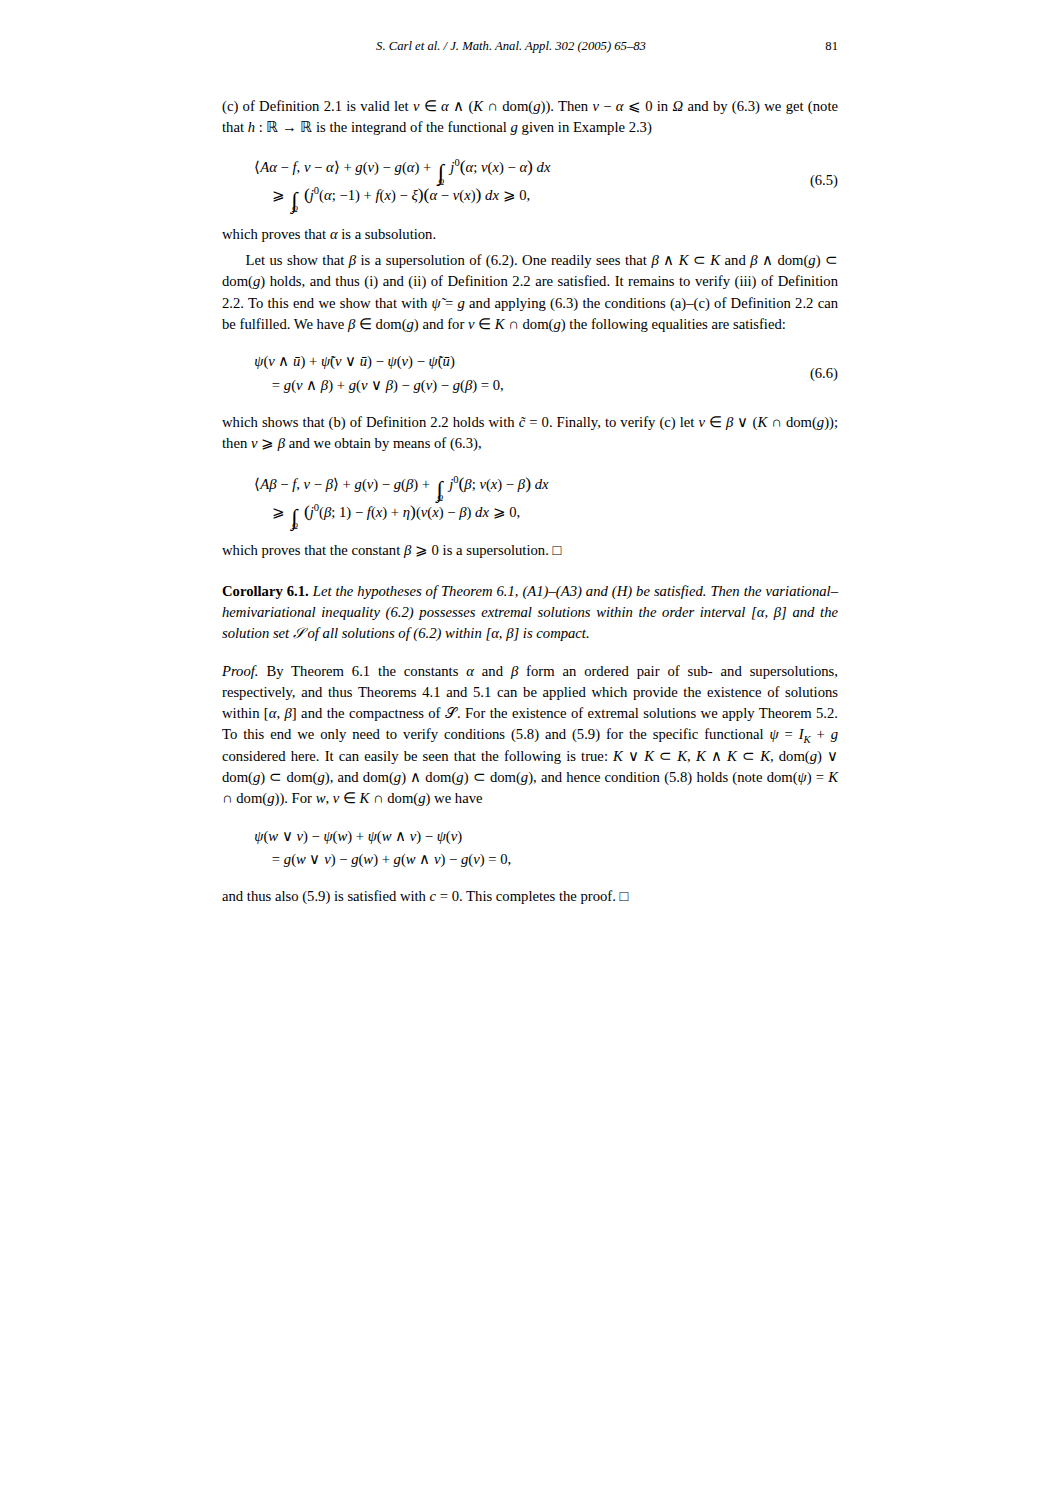S. Carl et al. / J. Math. Anal. Appl. 302 (2005) 65–83 81
(c) of Definition 2.1 is valid let v ∈ α ∧ (K ∩ dom(g)). Then v − α ⩽ 0 in Ω and by (6.3) we get (note that h : ℝ → ℝ is the integrand of the functional g given in Example 2.3)
(6.5) ⟨Aα − f, v − α⟩ + g(v) − g(α) + ∫Ω j0(α; v(x) − α) dx ⩾ ∫Ω (j0(α; −1) + f(x) − ξ)(α − v(x)) dx ⩾ 0,
which proves that α is a subsolution.
Let us show that β is a supersolution of (6.2). One readily sees that β ∧ K ⊂ K and β ∧ dom(g) ⊂ dom(g) holds, and thus (i) and (ii) of Definition 2.2 are satisfied. It remains to verify (iii) of Definition 2.2. To this end we show that with ψ̃ = g and applying (6.3) the conditions (a)–(c) of Definition 2.2 can be fulfilled. We have β ∈ dom(g) and for v ∈ K ∩ dom(g) the following equalities are satisfied:
(6.6) ψ(v ∧ ū) + ψ̃(v ∨ ū) − ψ(v) − ψ̃(ū) = g(v ∧ β) + g(v ∨ β) − g(v) − g(β) = 0,
which shows that (b) of Definition 2.2 holds with c̃ = 0. Finally, to verify (c) let v ∈ β ∨ (K ∩ dom(g)); then v ⩾ β and we obtain by means of (6.3),
⟨Aβ − f, v − β⟩ + g(v) − g(β) + ∫Ω j0(β; v(x) − β) dx ⩾ ∫Ω (j0(β; 1) − f(x) + η)(v(x) − β) dx ⩾ 0,
which proves that the constant β ⩾ 0 is a supersolution. □
Corollary 6.1. Let the hypotheses of Theorem 6.1, (A1)–(A3) and (H) be satisfied. Then the variational–hemivariational inequality (6.2) possesses extremal solutions within the order interval [α, β] and the solution set 𝒮 of all solutions of (6.2) within [α, β] is compact.
Proof. By Theorem 6.1 the constants α and β form an ordered pair of sub- and supersolutions, respectively, and thus Theorems 4.1 and 5.1 can be applied which provide the existence of solutions within [α, β] and the compactness of 𝒮. For the existence of extremal solutions we apply Theorem 5.2. To this end we only need to verify conditions (5.8) and (5.9) for the specific functional ψ = IK + g considered here. It can easily be seen that the following is true: K ∨ K ⊂ K, K ∧ K ⊂ K, dom(g) ∨ dom(g) ⊂ dom(g), and dom(g) ∧ dom(g) ⊂ dom(g), and hence condition (5.8) holds (note dom(ψ) = K ∩ dom(g)). For w, v ∈ K ∩ dom(g) we have
ψ(w ∨ v) − ψ(w) + ψ(w ∧ v) − ψ(v) = g(w ∨ v) − g(w) + g(w ∧ v) − g(v) = 0,
and thus also (5.9) is satisfied with c = 0. This completes the proof. □